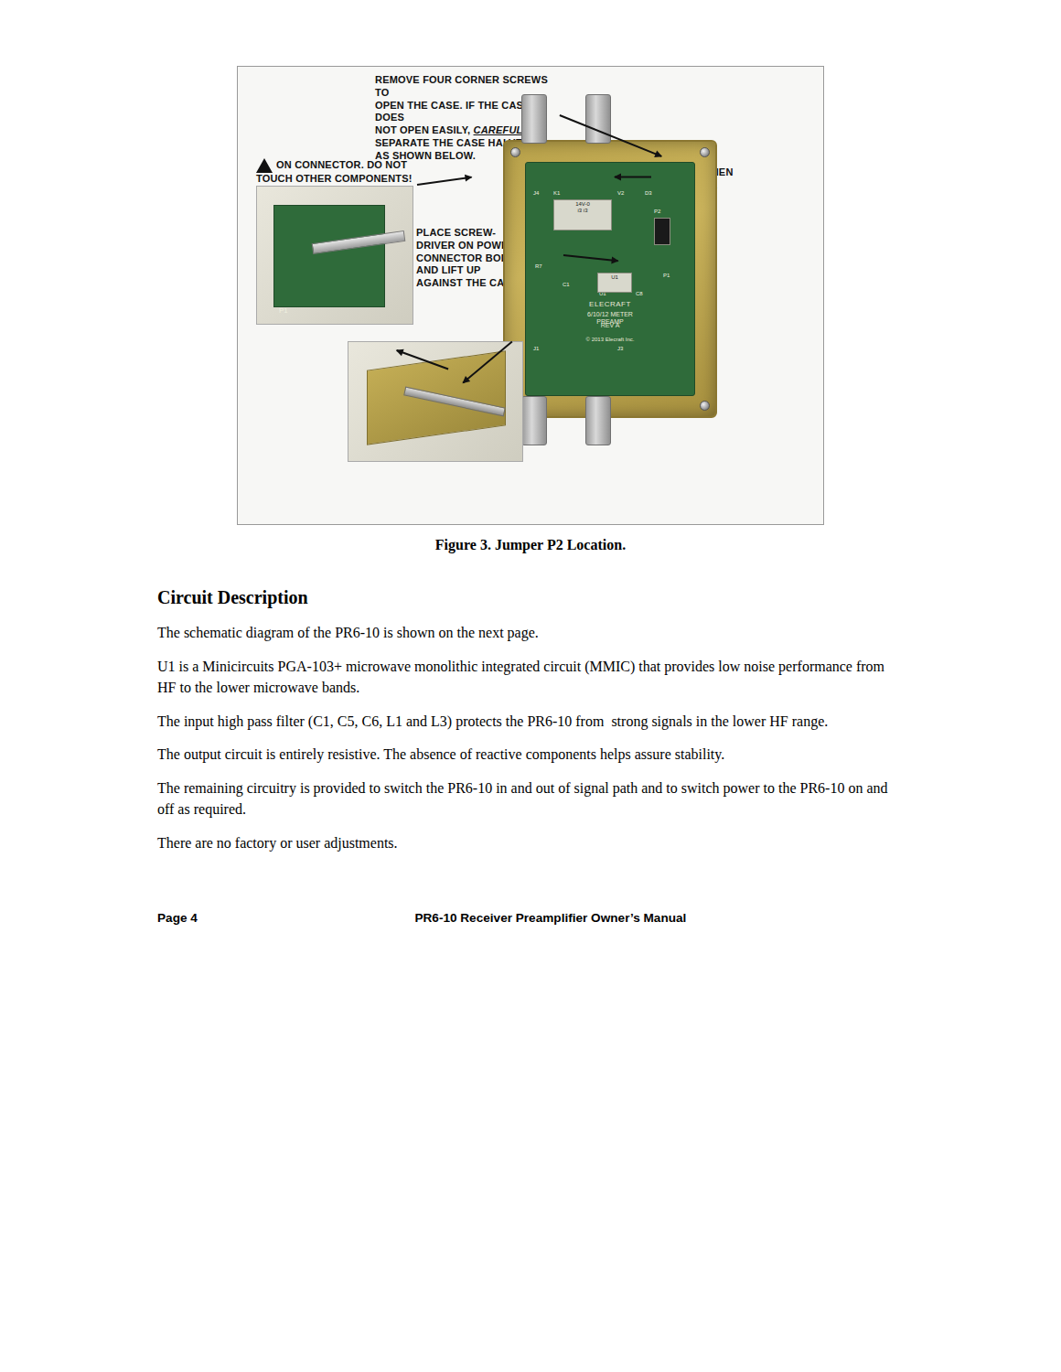REMOVE FOUR CORNER SCREWS TO
OPEN THE CASE. IF THE CASE DOES
NOT OPEN EASILY, CAREFULLY
SEPARATE THE CASE HALVES
AS SHOWN BELOW.
ON CONNECTOR. DO NOT
TOUCH OTHER COMPONENTS!
PLACE SCREW-
DRIVER ON POWER
CONNECTOR BODY
AND LIFT UP
AGAINST THE CASE.
JUMPER P2.
REMOVE WHEN
USING CTRL
INPUT.
(SEE TEXT)
K1 J4 V2 D3 P2 P1 J1 J3 R7 C1 C8 U1
14V-0
i3 i3
U1
ELECRAFT
6/10/12 METER
PREAMP
REV A
© 2013 Elecraft Inc.
P1
Figure 3. Jumper P2 Location.
Circuit Description
The schematic diagram of the PR6-10 is shown on the next page.
U1 is a Minicircuits PGA-103+ microwave monolithic integrated circuit (MMIC) that provides low noise performance from HF to the lower microwave bands.
The input high pass filter (C1, C5, C6, L1 and L3) protects the PR6-10 from strong signals in the lower HF range.
The output circuit is entirely resistive. The absence of reactive components helps assure stability.
The remaining circuitry is provided to switch the PR6-10 in and out of signal path and to switch power to the PR6-10 on and off as required.
There are no factory or user adjustments.
Page 4
PR6-10 Receiver Preamplifier Owner’s Manual